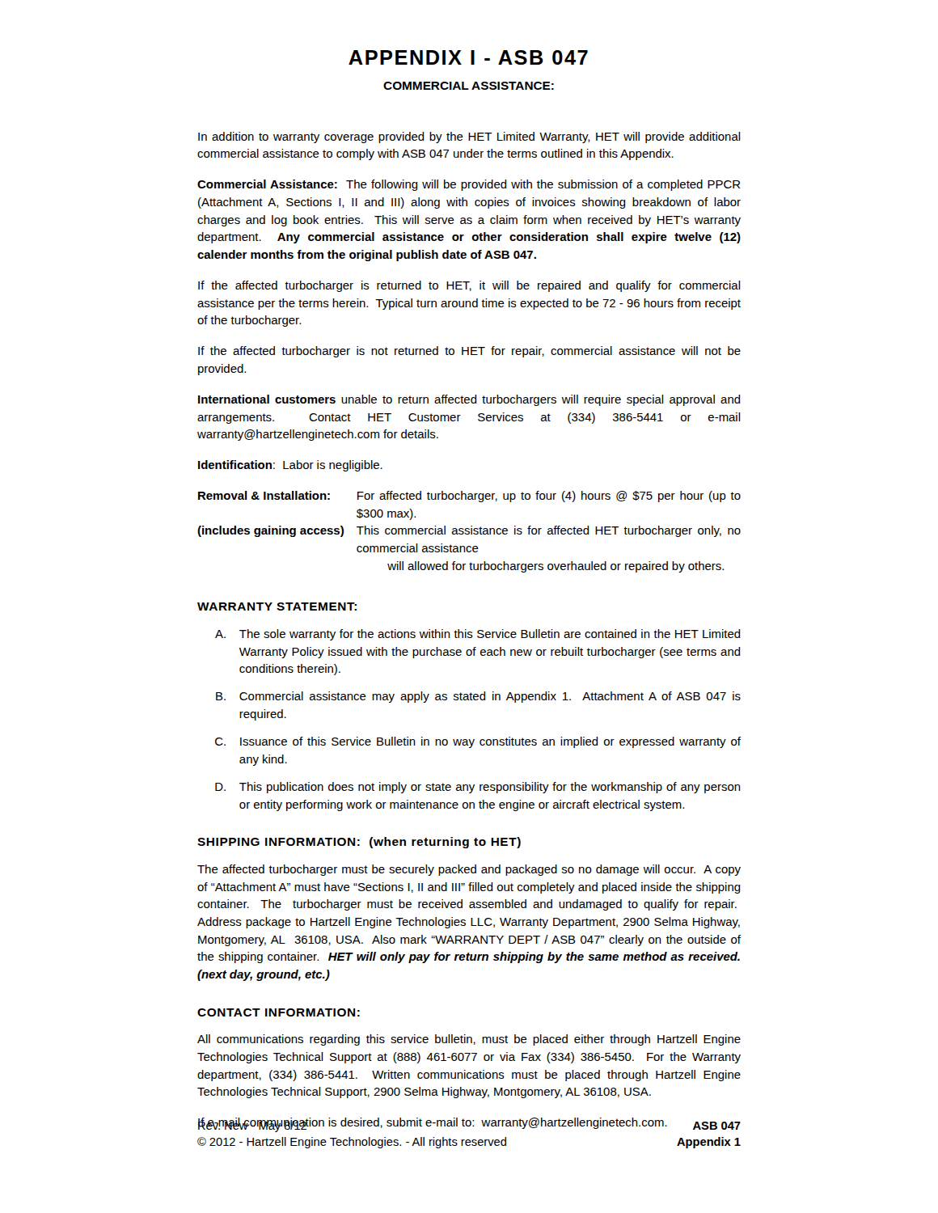APPENDIX I - ASB 047
COMMERCIAL ASSISTANCE:
In addition to warranty coverage provided by the HET Limited Warranty, HET will provide additional commercial assistance to comply with ASB 047 under the terms outlined in this Appendix.
Commercial Assistance: The following will be provided with the submission of a completed PPCR (Attachment A, Sections I, II and III) along with copies of invoices showing breakdown of labor charges and log book entries. This will serve as a claim form when received by HET’s warranty department. Any commercial assistance or other consideration shall expire twelve (12) calender months from the original publish date of ASB 047.
If the affected turbocharger is returned to HET, it will be repaired and qualify for commercial assistance per the terms herein. Typical turn around time is expected to be 72 - 96 hours from receipt of the turbocharger.
If the affected turbocharger is not returned to HET for repair, commercial assistance will not be provided.
International customers unable to return affected turbochargers will require special approval and arrangements. Contact HET Customer Services at (334) 386-5441 or e-mail warranty@hartzellenginetech.com for details.
Identification: Labor is negligible.
Removal & Installation:
For affected turbocharger, up to four (4) hours @ $75 per hour (up to $300 max).
(includes gaining access)
This commercial assistance is for affected HET turbocharger only, no commercial assistance
will allowed for turbochargers overhauled or repaired by others.
WARRANTY STATEMENT:
The sole warranty for the actions within this Service Bulletin are contained in the HET Limited Warranty Policy issued with the purchase of each new or rebuilt turbocharger (see terms and conditions therein).
Commercial assistance may apply as stated in Appendix 1. Attachment A of ASB 047 is required.
Issuance of this Service Bulletin in no way constitutes an implied or expressed warranty of any kind.
This publication does not imply or state any responsibility for the workmanship of any person or entity performing work or maintenance on the engine or aircraft electrical system.
SHIPPING INFORMATION: (when returning to HET)
The affected turbocharger must be securely packed and packaged so no damage will occur. A copy of “Attachment A” must have “Sections I, II and III” filled out completely and placed inside the shipping container. The turbocharger must be received assembled and undamaged to qualify for repair. Address package to Hartzell Engine Technologies LLC, Warranty Department, 2900 Selma Highway, Montgomery, AL 36108, USA. Also mark “WARRANTY DEPT / ASB 047” clearly on the outside of the shipping container. HET will only pay for return shipping by the same method as received. (next day, ground, etc.)
CONTACT INFORMATION:
All communications regarding this service bulletin, must be placed either through Hartzell Engine Technologies Technical Support at (888) 461-6077 or via Fax (334) 386-5450. For the Warranty department, (334) 386-5441. Written communications must be placed through Hartzell Engine Technologies Technical Support, 2900 Selma Highway, Montgomery, AL 36108, USA.
If e-mail communication is desired, submit e-mail to: warranty@hartzellenginetech.com.
Rev. New - May 8/12
ASB 047
© 2012 - Hartzell Engine Technologies. - All rights reserved
Appendix 1